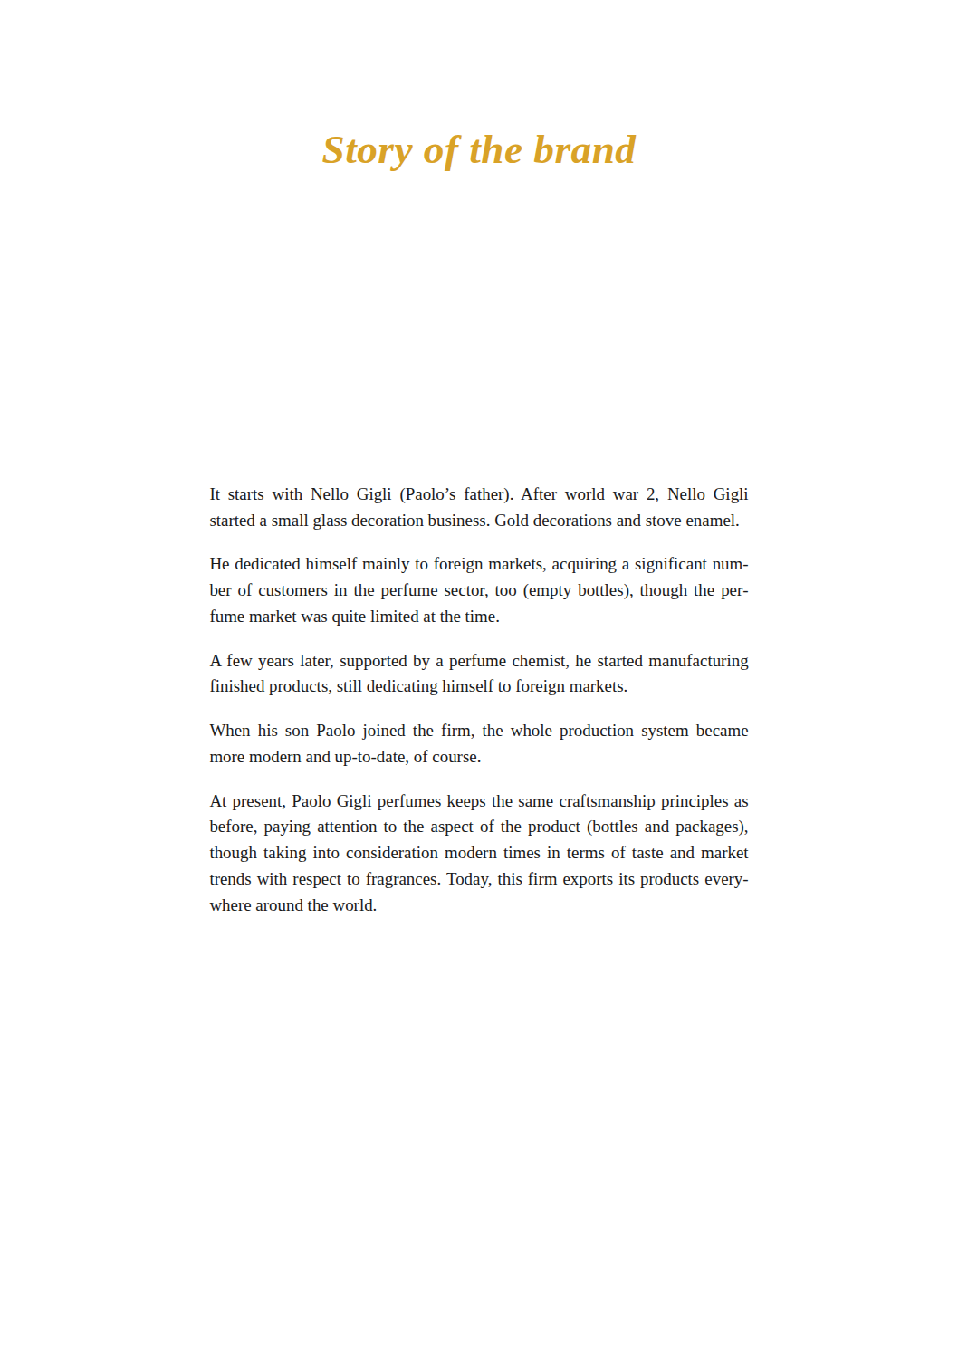Story of the brand
It starts with Nello Gigli (Paolo’s father). After world war 2, Nello Gigli started a small glass decoration business. Gold decorations and stove enamel.
He dedicated himself mainly to foreign markets, acquiring a significant number of customers in the perfume sector, too (empty bottles), though the perfume market was quite limited at the time.
A few years later, supported by a perfume chemist, he started manufacturing finished products, still dedicating himself to foreign markets.
When his son Paolo joined the firm, the whole production system became more modern and up-to-date, of course.
At present, Paolo Gigli perfumes keeps the same craftsmanship principles as before, paying attention to the aspect of the product (bottles and packages), though taking into consideration modern times in terms of taste and market trends with respect to fragrances. Today, this firm exports its products everywhere around the world.